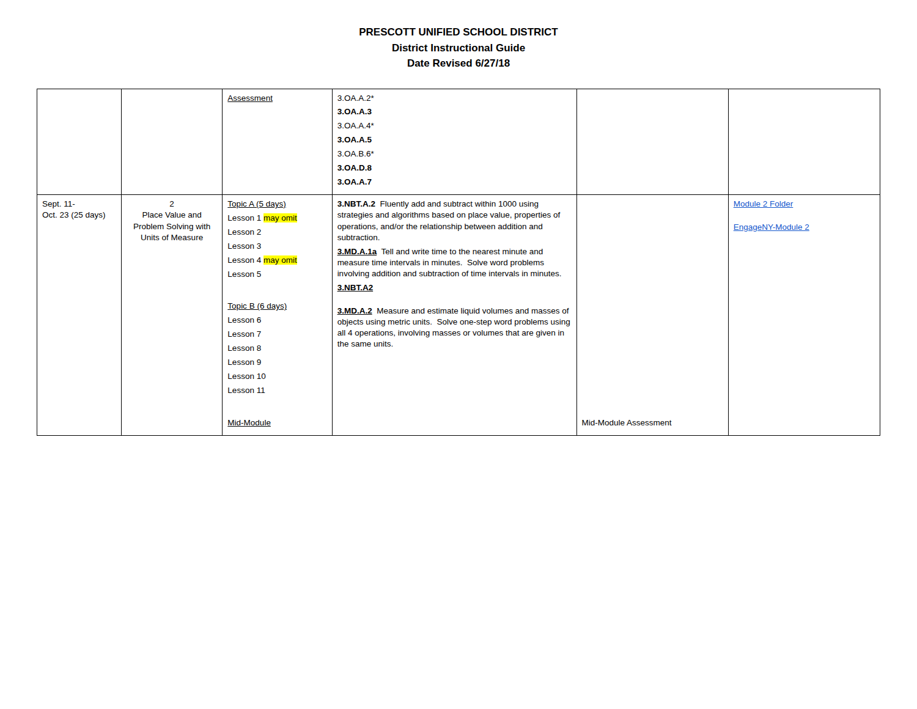PRESCOTT UNIFIED SCHOOL DISTRICT
District Instructional Guide
Date Revised 6/27/18
| | | Assessment | 3.OA.A.2* 3.OA.A.3 3.OA.A.4* 3.OA.A.5 3.OA.B.6* 3.OA.D.8 3.OA.A.7 | | |
| Sept. 11- Oct. 23 (25 days) | 2 Place Value and Problem Solving with Units of Measure | Topic A (5 days) Lesson 1 may omit Lesson 2 Lesson 3 Lesson 4 may omit Lesson 5 Topic B (6 days) Lesson 6 Lesson 7 Lesson 8 Lesson 9 Lesson 10 Lesson 11 Mid-Module | 3.NBT.A.2 Fluently add and subtract within 1000 using strategies and algorithms based on place value, properties of operations, and/or the relationship between addition and subtraction. 3.MD.A.1a Tell and write time to the nearest minute and measure time intervals in minutes. Solve word problems involving addition and subtraction of time intervals in minutes. 3.NBT.A2 3.MD.A.2 Measure and estimate liquid volumes and masses of objects using metric units. Solve one-step word problems using all 4 operations, involving masses or volumes that are given in the same units. | Mid-Module Assessment | Module 2 Folder EngageNY-Module 2 |